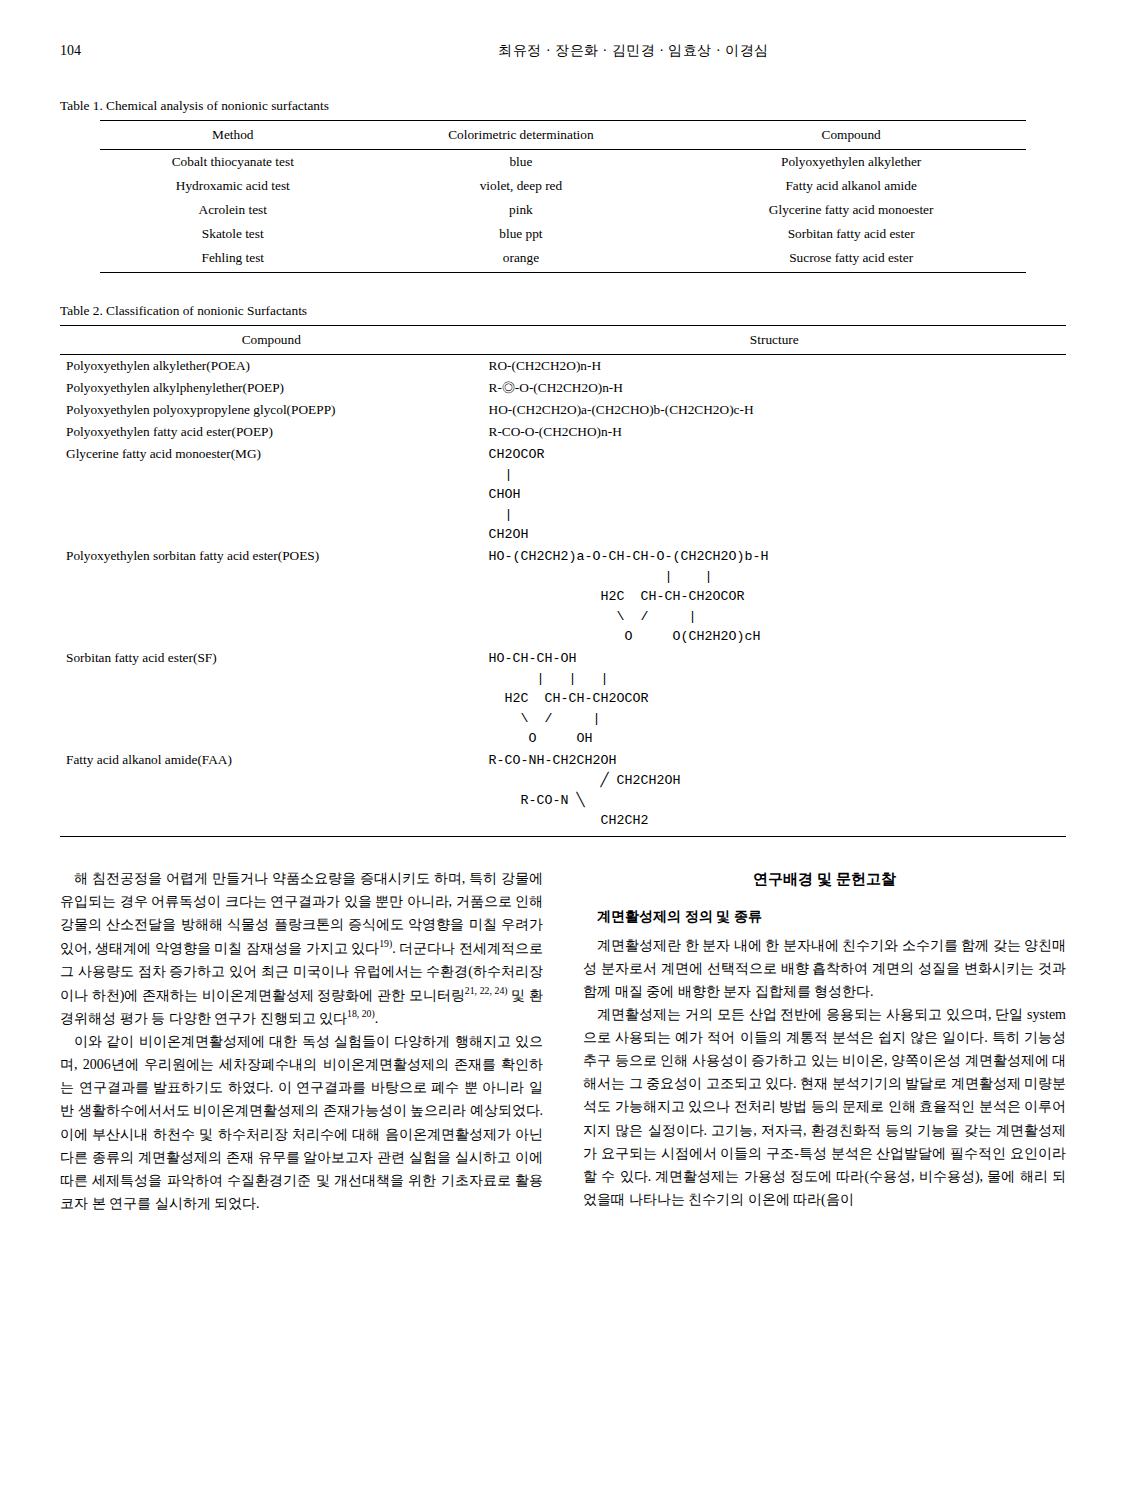104
최유정 · 장은화 · 김민경 · 임효상 · 이경심
Table 1. Chemical analysis of nonionic surfactants
| Method | Colorimetric determination | Compound |
| --- | --- | --- |
| Cobalt thiocyanate test | blue | Polyoxyethylen alkylether |
| Hydroxamic acid test | violet, deep red | Fatty acid alkanol amide |
| Acrolein test | pink | Glycerine fatty acid monoester |
| Skatole test | blue ppt | Sorbitan fatty acid ester |
| Fehling test | orange | Sucrose fatty acid ester |
Table 2. Classification of nonionic Surfactants
| Compound | Structure |
| --- | --- |
| Polyoxyethylen alkylether(POEA) | RO-(CH2CH2O)n-H |
| Polyoxyethylen alkylphenylether(POEP) | R-◎-O-(CH2CH2O)n-H |
| Polyoxyethylen polyoxypropylene glycol(POEPP) | HO-(CH2CH2O)a-(CH2CHO)b-(CH2CH2O)c-H |
| Polyoxyethylen fatty acid ester(POEP) | R-CO-O-(CH2CHO)n-H |
| Glycerine fatty acid monoester(MG) | CH2OCOR / CHOH / CH2OH |
| Polyoxyethylen sorbitan fatty acid ester(POES) | HO-(CH2CH2)a-O-CH-CH-O-(CH2CH2O)b-H / / H2C CH-CH-CH2OCOR \ / / O O(CH2H2O)cH |
| Sorbitan fatty acid ester(SF) | HO-CH-CH-OH / / / H2C CH-CH-CH2OCOR \ / / O OH |
| Fatty acid alkanol amide(FAA) | R-CO-NH-CH2CH2OH ╱ CH2CH2OH R-CO-N ╲ CH2CH2 |
해 침전공정을 어렵게 만들거나 약품소요량을 증대시키도 하며, 특히 강물에 유입되는 경우 어류독성이 크다는 연구결과가 있을 뿐만 아니라, 거품으로 인해 강물의 산소전달을 방해해 식물성 플랑크톤의 증식에도 악영향을 미칠 우려가 있어, 생태계에 악영향을 미칠 잠재성을 가지고 있다19). 더군다나 전세계적으로 그 사용량도 점차 증가하고 있어 최근 미국이나 유럽에서는 수환경(하수처리장이나 하천)에 존재하는 비이온계면활성제 정량화에 관한 모니터링21, 22, 24) 및 환경위해성 평가 등 다양한 연구가 진행되고 있다18, 20).
이와 같이 비이온계면활성제에 대한 독성 실험들이 다양하게 행해지고 있으며, 2006년에 우리원에는 세차장폐수내의 비이온계면활성제의 존재를 확인하는 연구결과를 발표하기도 하였다. 이 연구결과를 바탕으로 폐수 뿐 아니라 일반 생활하수에서서도 비이온계면활성제의 존재가능성이 높으리라 예상되었다. 이에 부산시내 하천수 및 하수처리장 처리수에 대해 음이온계면활성제가 아닌 다른 종류의 계면활성제의 존재 유무를 알아보고자 관련 실험을 실시하고 이에 따른 세제특성을 파악하여 수질환경기준 및 개선대책을 위한 기초자료로 활용코자 본 연구를 실시하게 되었다.
연구배경 및 문헌고찰
계면활성제의 정의 및 종류
계면활성제란 한 분자 내에 한 분자내에 친수기와 소수기를 함께 갖는 양친매성 분자로서 계면에 선택적으로 배향 흡착하여 계면의 성질을 변화시키는 것과 함께 매질 중에 배향한 분자 집합체를 형성한다.
계면활성제는 거의 모든 산업 전반에 응용되는 사용되고 있으며, 단일 system으로 사용되는 예가 적어 이들의 계통적 분석은 쉽지 않은 일이다. 특히 기능성 추구 등으로 인해 사용성이 증가하고 있는 비이온, 양쪽이온성 계면활성제에 대해서는 그 중요성이 고조되고 있다. 현재 분석기기의 발달로 계면활성제 미량분석도 가능해지고 있으나 전처리 방법 등의 문제로 인해 효율적인 분석은 이루어지지 많은 실정이다. 고기능, 저자극, 환경친화적 등의 기능을 갖는 계면활성제가 요구되는 시점에서 이들의 구조-특성 분석은 산업발달에 필수적인 요인이라 할 수 있다. 계면활성제는 가용성 정도에 따라(수용성, 비수용성), 물에 해리 되었을때 나타나는 친수기의 이온에 따라(음이